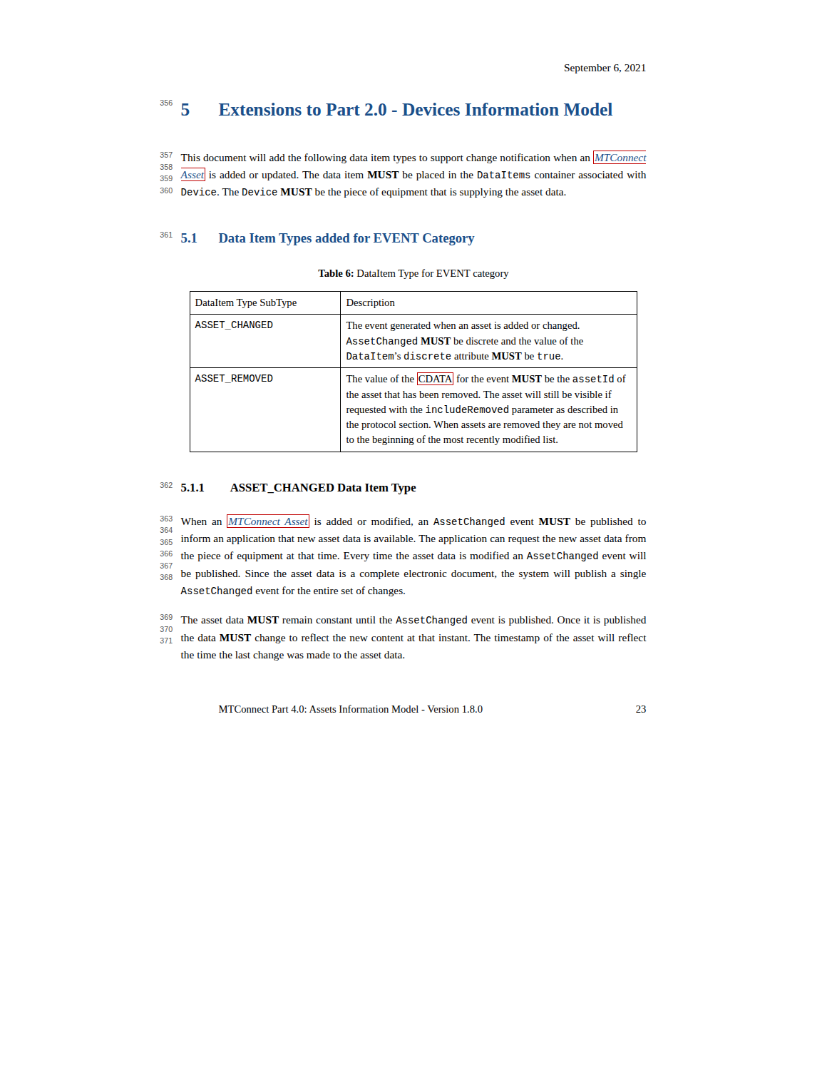September 6, 2021
3565 Extensions to Part 2.0 - Devices Information Model
357
358
359
360 This document will add the following data item types to support change notification when an MTConnect Asset is added or updated. The data item MUST be placed in the DataItems container associated with Device. The Device MUST be the piece of equipment that is supplying the asset data.
3615.1 Data Item Types added for EVENT Category
Table 6: DataItem Type for EVENT category
| DataItem Type SubType | Description |
| --- | --- |
| ASSET_CHANGED | The event generated when an asset is added or changed. AssetChanged MUST be discrete and the value of the DataItem ’s discrete attribute MUST be true . |
| ASSET_REMOVED | The value of the CDATA for the event MUST be the assetId of the asset that has been removed. The asset will still be visible if requested with the includeRemoved parameter as described in the protocol section. When assets are removed they are not moved to the beginning of the most recently modified list. |
3625.1.1 ASSET_CHANGED Data Item Type
363
364
365
366
367
368 When an MTConnect Asset is added or modified, an AssetChanged event MUST be published to inform an application that new asset data is available. The application can request the new asset data from the piece of equipment at that time. Every time the asset data is modified an AssetChanged event will be published. Since the asset data is a complete electronic document, the system will publish a single AssetChanged event for the entire set of changes.
369
370
371 The asset data MUST remain constant until the AssetChanged event is published. Once it is published the data MUST change to reflect the new content at that instant. The timestamp of the asset will reflect the time the last change was made to the asset data.
MTConnect Part 4.0: Assets Information Model - Version 1.8.0 23